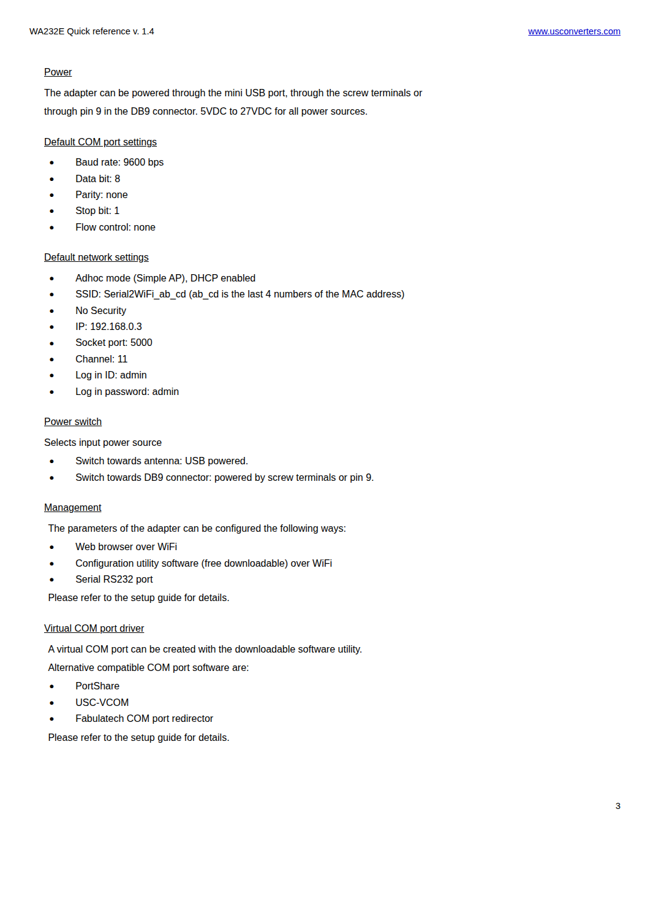WA232E Quick reference v. 1.4 www.usconverters.com
Power
The adapter can be powered through the mini USB port, through the screw terminals or
through pin 9 in the DB9 connector. 5VDC to 27VDC for all power sources.
Default COM port settings
Baud rate: 9600 bps
Data bit: 8
Parity: none
Stop bit: 1
Flow control: none
Default network settings
Adhoc mode (Simple AP), DHCP enabled
SSID: Serial2WiFi_ab_cd (ab_cd is the last 4 numbers of the MAC address)
No Security
IP: 192.168.0.3
Socket port: 5000
Channel: 11
Log in ID: admin
Log in password: admin
Power switch
Selects input power source
Switch towards antenna: USB powered.
Switch towards DB9 connector: powered by screw terminals or pin 9.
Management
The parameters of the adapter can be configured the following ways:
Web browser over WiFi
Configuration utility software (free downloadable) over WiFi
Serial RS232 port
Please refer to the setup guide for details.
Virtual COM port driver
A virtual COM port can be created with the downloadable software utility.
Alternative compatible COM port software are:
PortShare
USC-VCOM
Fabulatech COM port redirector
Please refer to the setup guide for details.
3